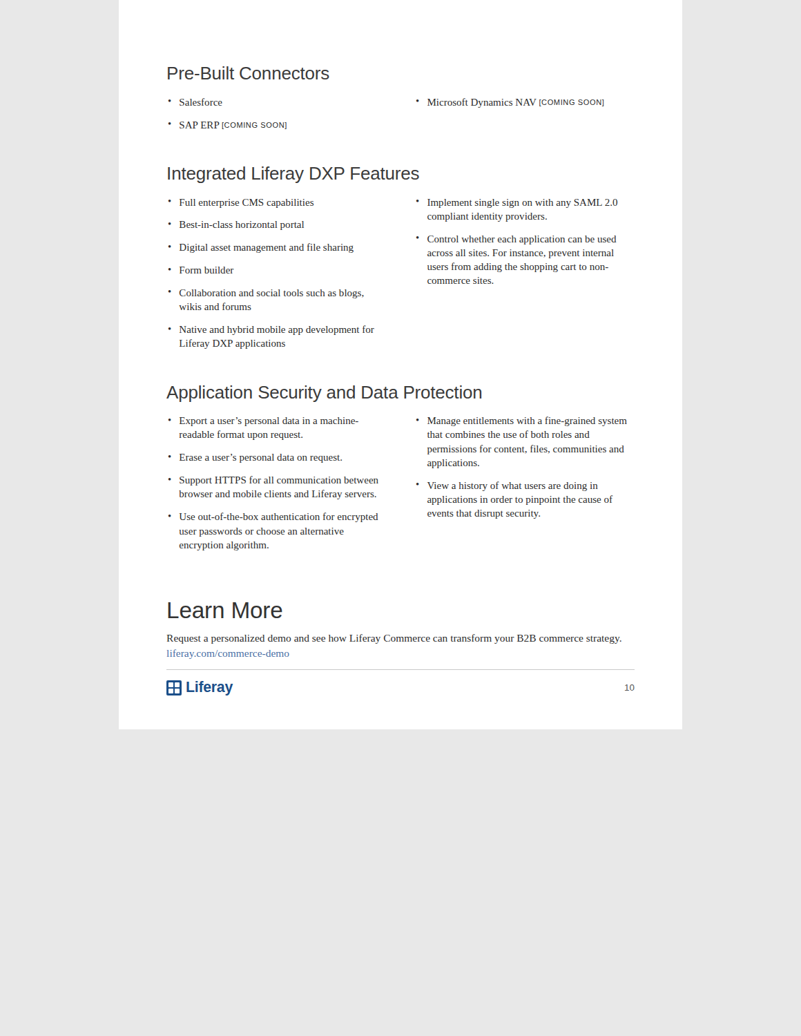Pre-Built Connectors
Salesforce
SAP ERP [Coming Soon]
Microsoft Dynamics NAV [Coming Soon]
Integrated Liferay DXP Features
Full enterprise CMS capabilities
Best-in-class horizontal portal
Digital asset management and file sharing
Form builder
Collaboration and social tools such as blogs, wikis and forums
Native and hybrid mobile app development for Liferay DXP applications
Implement single sign on with any SAML 2.0 compliant identity providers.
Control whether each application can be used across all sites. For instance, prevent internal users from adding the shopping cart to non-commerce sites.
Application Security and Data Protection
Export a user’s personal data in a machine-readable format upon request.
Erase a user’s personal data on request.
Support HTTPS for all communication between browser and mobile clients and Liferay servers.
Use out-of-the-box authentication for encrypted user passwords or choose an alternative encryption algorithm.
Manage entitlements with a fine-grained system that combines the use of both roles and permissions for content, files, communities and applications.
View a history of what users are doing in applications in order to pinpoint the cause of events that disrupt security.
Learn More
Request a personalized demo and see how Liferay Commerce can transform your B2B commerce strategy.
liferay.com/commerce-demo
Liferay
10